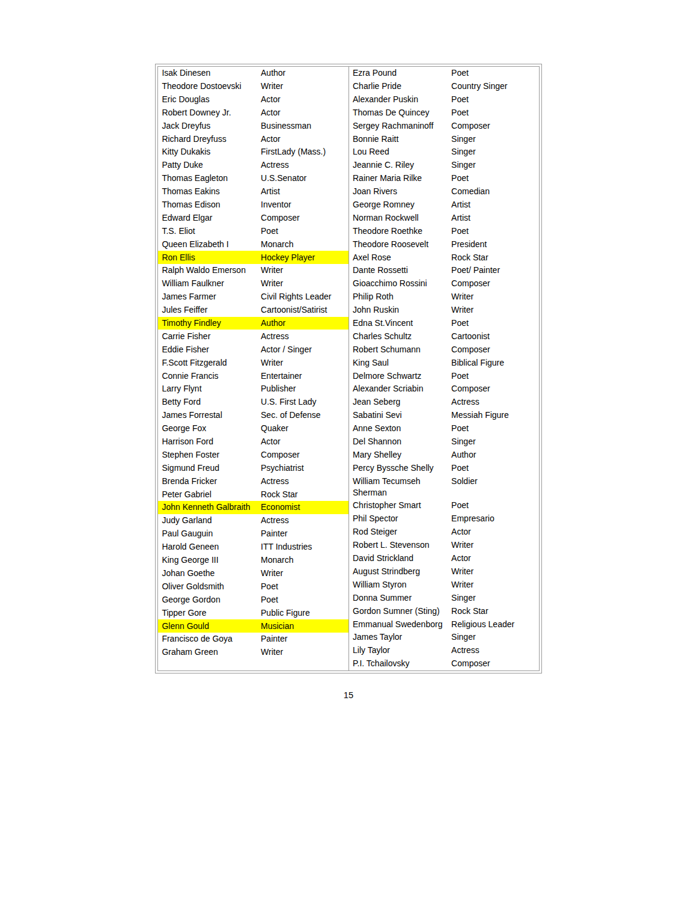| Isak Dinesen | Author |
| Theodore Dostoevski | Writer |
| Eric Douglas | Actor |
| Robert Downey Jr. | Actor |
| Jack Dreyfus | Businessman |
| Richard Dreyfuss | Actor |
| Kitty Dukakis | FirstLady (Mass.) |
| Patty Duke | Actress |
| Thomas Eagleton | U.S.Senator |
| Thomas Eakins | Artist |
| Thomas Edison | Inventor |
| Edward Elgar | Composer |
| T.S. Eliot | Poet |
| Queen Elizabeth I | Monarch |
| Ron Ellis | Hockey Player |
| Ralph Waldo Emerson | Writer |
| William Faulkner | Writer |
| James Farmer | Civil Rights Leader |
| Jules Feiffer | Cartoonist/Satirist |
| Timothy Findley | Author |
| Carrie Fisher | Actress |
| Eddie Fisher | Actor / Singer |
| F.Scott Fitzgerald | Writer |
| Connie Francis | Entertainer |
| Larry Flynt | Publisher |
| Betty Ford | U.S. First Lady |
| James Forrestal | Sec. of Defense |
| George Fox | Quaker |
| Harrison Ford | Actor |
| Stephen Foster | Composer |
| Sigmund Freud | Psychiatrist |
| Brenda Fricker | Actress |
| Peter Gabriel | Rock Star |
| John Kenneth Galbraith | Economist |
| Judy Garland | Actress |
| Paul Gauguin | Painter |
| Harold Geneen | ITT Industries |
| King George III | Monarch |
| Johan Goethe | Writer |
| Oliver Goldsmith | Poet |
| George Gordon | Poet |
| Tipper Gore | Public Figure |
| Glenn Gould | Musician |
| Francisco de Goya | Painter |
| Graham Green | Writer |
| Ezra Pound | Poet |
| Charlie Pride | Country Singer |
| Alexander Puskin | Poet |
| Thomas De Quincey | Poet |
| Sergey Rachmaninoff | Composer |
| Bonnie Raitt | Singer |
| Lou Reed | Singer |
| Jeannie C. Riley | Singer |
| Rainer Maria Rilke | Poet |
| Joan Rivers | Comedian |
| George Romney | Artist |
| Norman Rockwell | Artist |
| Theodore Roethke | Poet |
| Theodore Roosevelt | President |
| Axel Rose | Rock Star |
| Dante Rossetti | Poet/ Painter |
| Gioacchimo Rossini | Composer |
| Philip Roth | Writer |
| John Ruskin | Writer |
| Edna St.Vincent | Poet |
| Charles Schultz | Cartoonist |
| Robert Schumann | Composer |
| King Saul | Biblical Figure |
| Delmore Schwartz | Poet |
| Alexander Scriabin | Composer |
| Jean Seberg | Actress |
| Sabatini Sevi | Messiah Figure |
| Anne Sexton | Poet |
| Del Shannon | Singer |
| Mary Shelley | Author |
| Percy Byssche Shelly | Poet |
| William Tecumseh Sherman | Soldier |
| Christopher Smart | Poet |
| Phil Spector | Empresario |
| Rod Steiger | Actor |
| Robert L. Stevenson | Writer |
| David Strickland | Actor |
| August Strindberg | Writer |
| William Styron | Writer |
| Donna Summer | Singer |
| Gordon Sumner (Sting) | Rock Star |
| Emmanual Swedenborg | Religious Leader |
| James Taylor | Singer |
| Lily Taylor | Actress |
| P.I. Tchailovsky | Composer |
15